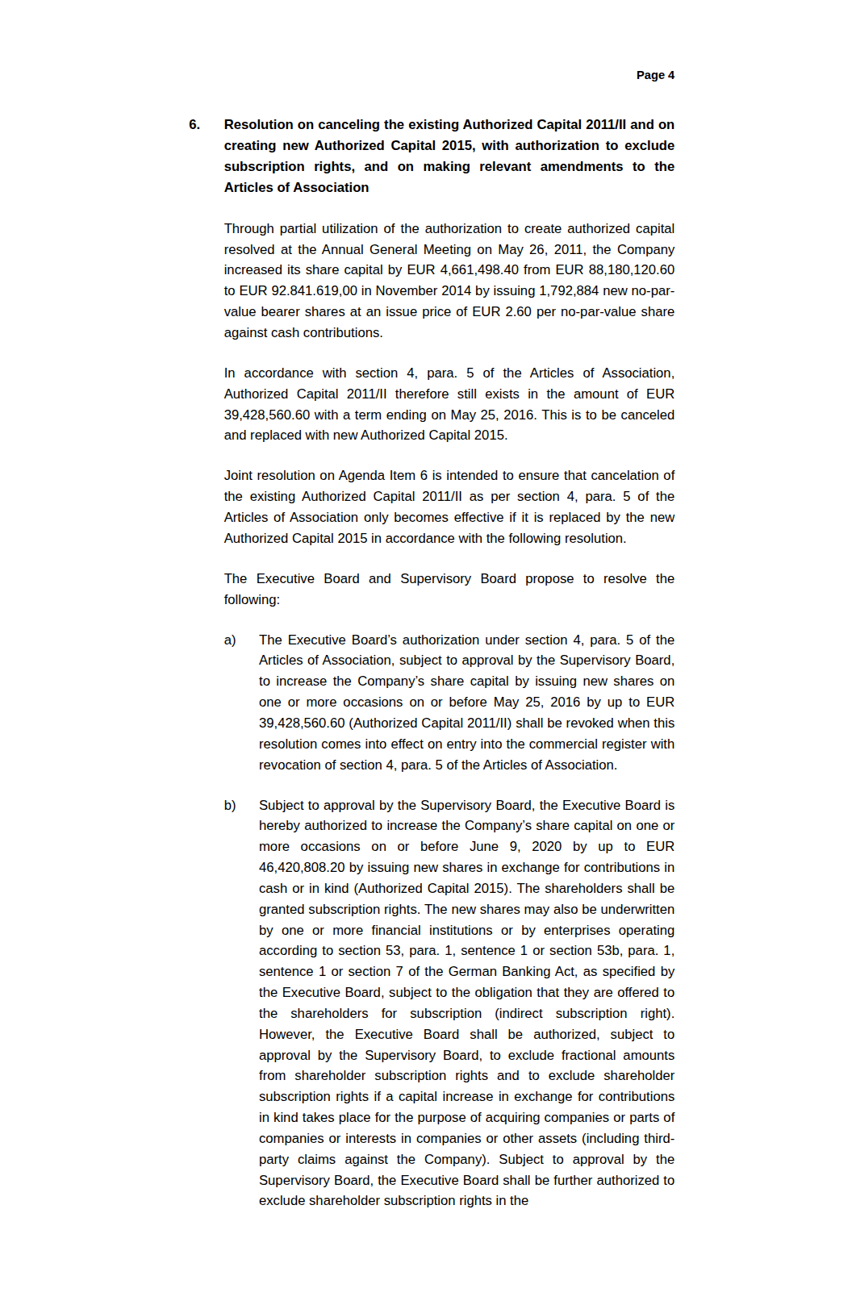Page 4
6.
Resolution on canceling the existing Authorized Capital 2011/II and on creating new Authorized Capital 2015, with authorization to exclude subscription rights, and on making relevant amendments to the Articles of Association
Through partial utilization of the authorization to create authorized capital resolved at the Annual General Meeting on May 26, 2011, the Company increased its share capital by EUR 4,661,498.40 from EUR 88,180,120.60 to EUR 92.841.619,00 in November 2014 by issuing 1,792,884 new no-par-value bearer shares at an issue price of EUR 2.60 per no-par-value share against cash contributions.
In accordance with section 4, para. 5 of the Articles of Association, Authorized Capital 2011/II therefore still exists in the amount of EUR 39,428,560.60 with a term ending on May 25, 2016. This is to be canceled and replaced with new Authorized Capital 2015.
Joint resolution on Agenda Item 6 is intended to ensure that cancelation of the existing Authorized Capital 2011/II as per section 4, para. 5 of the Articles of Association only becomes effective if it is replaced by the new Authorized Capital 2015 in accordance with the following resolution.
The Executive Board and Supervisory Board propose to resolve the following:
a)
The Executive Board’s authorization under section 4, para. 5 of the Articles of Association, subject to approval by the Supervisory Board, to increase the Company’s share capital by issuing new shares on one or more occasions on or before May 25, 2016 by up to EUR 39,428,560.60 (Authorized Capital 2011/II) shall be revoked when this resolution comes into effect on entry into the commercial register with revocation of section 4, para. 5 of the Articles of Association.
b)
Subject to approval by the Supervisory Board, the Executive Board is hereby authorized to increase the Company’s share capital on one or more occasions on or before June 9, 2020 by up to EUR 46,420,808.20 by issuing new shares in exchange for contributions in cash or in kind (Authorized Capital 2015). The shareholders shall be granted subscription rights. The new shares may also be underwritten by one or more financial institutions or by enterprises operating according to section 53, para. 1, sentence 1 or section 53b, para. 1, sentence 1 or section 7 of the German Banking Act, as specified by the Executive Board, subject to the obligation that they are offered to the shareholders for subscription (indirect subscription right). However, the Executive Board shall be authorized, subject to approval by the Supervisory Board, to exclude fractional amounts from shareholder subscription rights and to exclude shareholder subscription rights if a capital increase in exchange for contributions in kind takes place for the purpose of acquiring companies or parts of companies or interests in companies or other assets (including third-party claims against the Company). Subject to approval by the Supervisory Board, the Executive Board shall be further authorized to exclude shareholder subscription rights in the